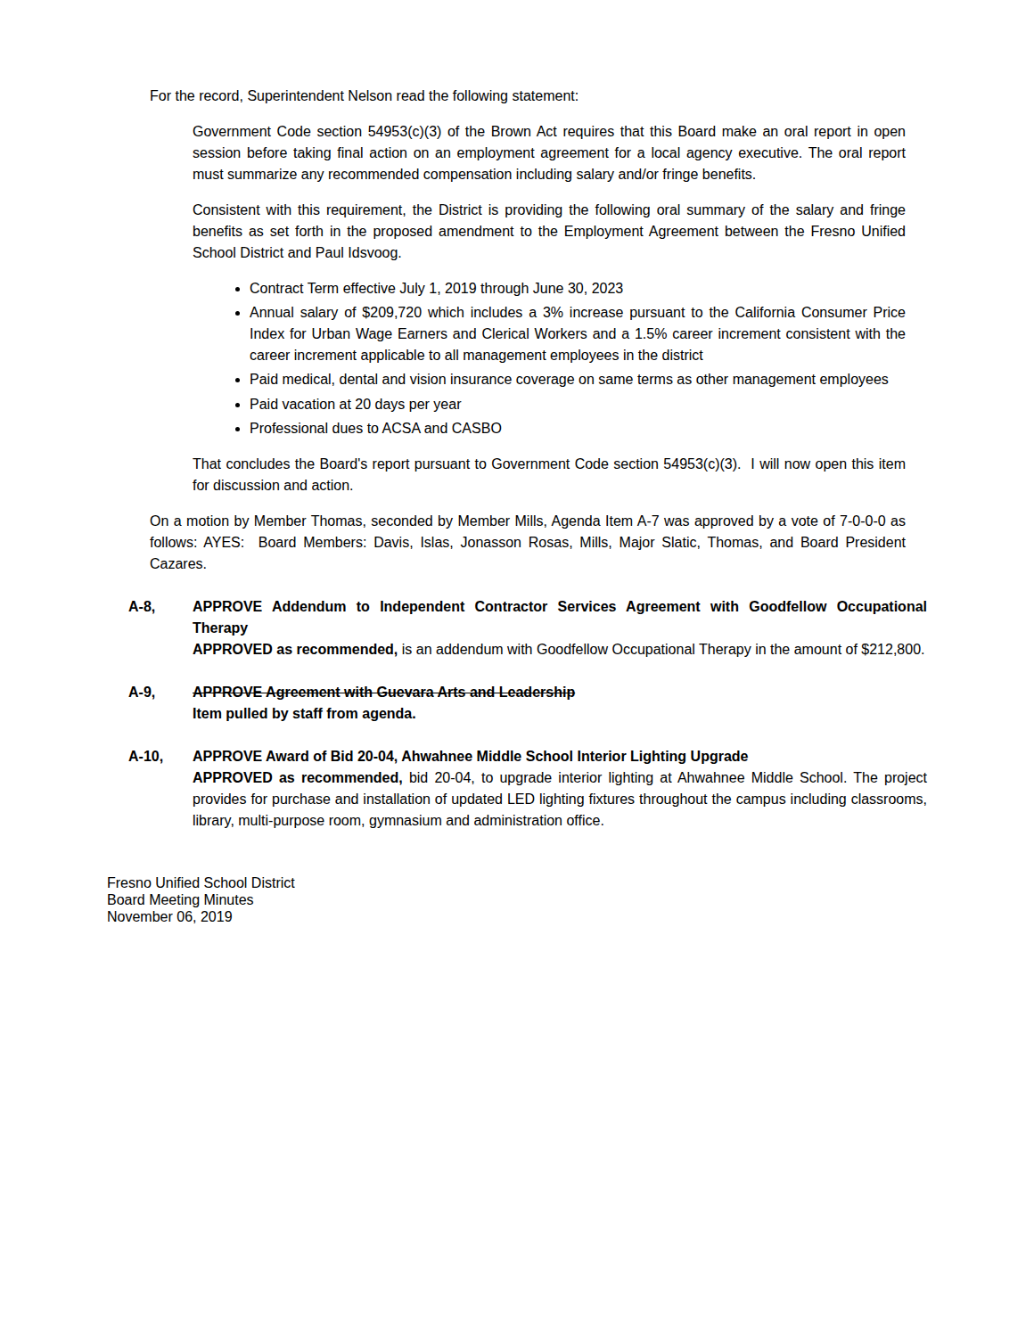For the record, Superintendent Nelson read the following statement:
Government Code section 54953(c)(3) of the Brown Act requires that this Board make an oral report in open session before taking final action on an employment agreement for a local agency executive. The oral report must summarize any recommended compensation including salary and/or fringe benefits.
Consistent with this requirement, the District is providing the following oral summary of the salary and fringe benefits as set forth in the proposed amendment to the Employment Agreement between the Fresno Unified School District and Paul Idsvoog.
Contract Term effective July 1, 2019 through June 30, 2023
Annual salary of $209,720 which includes a 3% increase pursuant to the California Consumer Price Index for Urban Wage Earners and Clerical Workers and a 1.5% career increment consistent with the career increment applicable to all management employees in the district
Paid medical, dental and vision insurance coverage on same terms as other management employees
Paid vacation at 20 days per year
Professional dues to ACSA and CASBO
That concludes the Board's report pursuant to Government Code section 54953(c)(3). I will now open this item for discussion and action.
On a motion by Member Thomas, seconded by Member Mills, Agenda Item A-7 was approved by a vote of 7-0-0-0 as follows: AYES: Board Members: Davis, Islas, Jonasson Rosas, Mills, Major Slatic, Thomas, and Board President Cazares.
A-8,
APPROVE Addendum to Independent Contractor Services Agreement with Goodfellow Occupational Therapy
APPROVED as recommended, is an addendum with Goodfellow Occupational Therapy in the amount of $212,800.
A-9,
APPROVE Agreement with Guevara Arts and Leadership
Item pulled by staff from agenda.
A-10,
APPROVE Award of Bid 20-04, Ahwahnee Middle School Interior Lighting Upgrade
APPROVED as recommended, bid 20-04, to upgrade interior lighting at Ahwahnee Middle School. The project provides for purchase and installation of updated LED lighting fixtures throughout the campus including classrooms, library, multi-purpose room, gymnasium and administration office.
Fresno Unified School District
Board Meeting Minutes
November 06, 2019